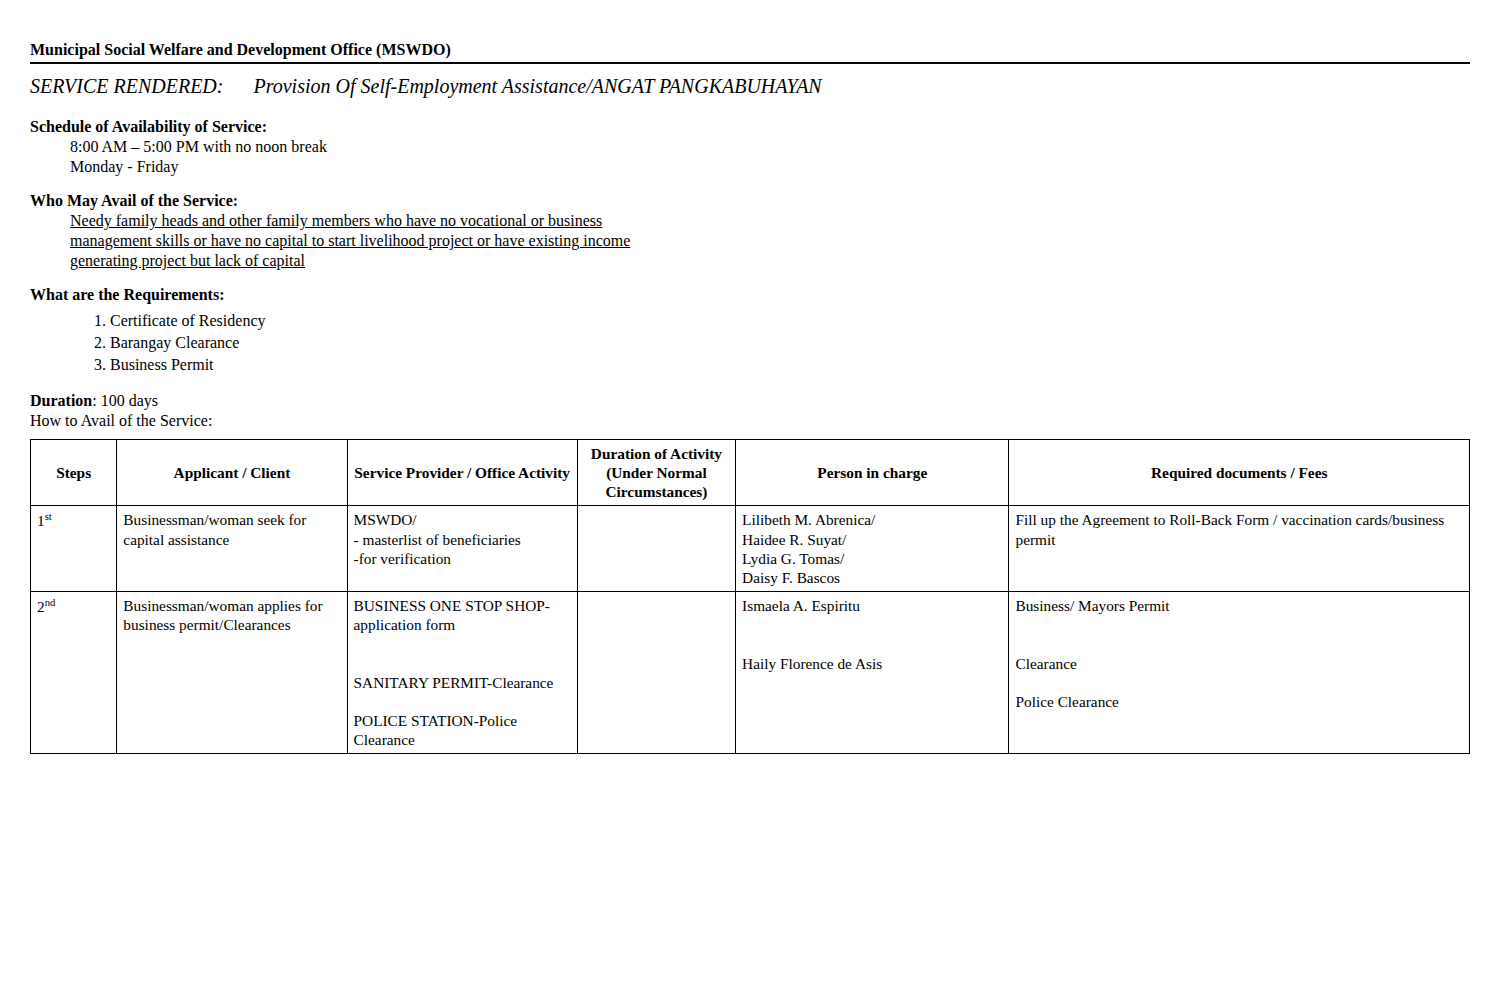Municipal Social Welfare and Development Office (MSWDO)
SERVICE RENDERED: Provision Of Self-Employment Assistance/ANGAT PANGKABUHAYAN
Schedule of Availability of Service:
8:00 AM – 5:00 PM with no noon break
Monday - Friday
Who May Avail of the Service:
Needy family heads and other family members who have no vocational or business
management skills or have no capital to start livelihood project or have existing income
generating project but lack of capital
What are the Requirements:
Certificate of Residency
Barangay Clearance
Business Permit
Duration: 100 days
How to Avail of the Service:
| Steps | Applicant / Client | Service Provider / Office Activity | Duration of Activity (Under Normal Circumstances) | Person in charge | Required documents / Fees |
| --- | --- | --- | --- | --- | --- |
| 1 st | Businessman/woman seek for capital assistance | MSWDO/ - masterlist of beneficiaries -for verification | | Lilibeth M. Abrenica/ Haidee R. Suyat/ Lydia G. Tomas/ Daisy F. Bascos | Fill up the Agreement to Roll-Back Form / vaccination cards/business permit |
| 2 nd | Businessman/woman applies for business permit/Clearances | BUSINESS ONE STOP SHOP-application form SANITARY PERMIT-Clearance POLICE STATION-Police Clearance | | Ismaela A. Espiritu Haily Florence de Asis | Business/ Mayors Permit Clearance Police Clearance |